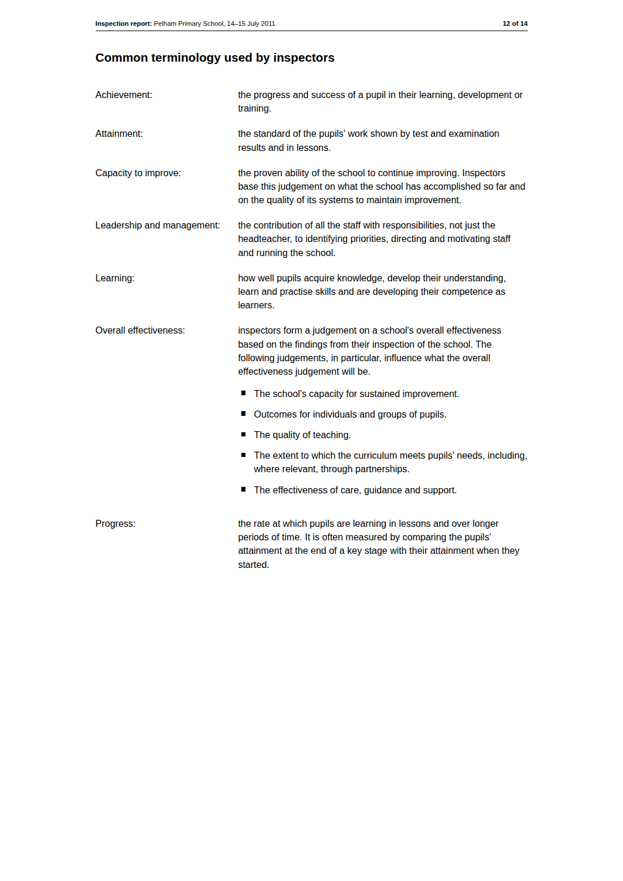Inspection report: Pelham Primary School, 14–15 July 2011
12 of 14
Common terminology used by inspectors
Achievement:
the progress and success of a pupil in their learning, development or training.
Attainment:
the standard of the pupils' work shown by test and examination results and in lessons.
Capacity to improve:
the proven ability of the school to continue improving. Inspectors base this judgement on what the school has accomplished so far and on the quality of its systems to maintain improvement.
Leadership and management:
the contribution of all the staff with responsibilities, not just the headteacher, to identifying priorities, directing and motivating staff and running the school.
Learning:
how well pupils acquire knowledge, develop their understanding, learn and practise skills and are developing their competence as learners.
Overall effectiveness:
inspectors form a judgement on a school's overall effectiveness based on the findings from their inspection of the school. The following judgements, in particular, influence what the overall effectiveness judgement will be.
The school's capacity for sustained improvement.
Outcomes for individuals and groups of pupils.
The quality of teaching.
The extent to which the curriculum meets pupils' needs, including, where relevant, through partnerships.
The effectiveness of care, guidance and support.
Progress:
the rate at which pupils are learning in lessons and over longer periods of time. It is often measured by comparing the pupils' attainment at the end of a key stage with their attainment when they started.